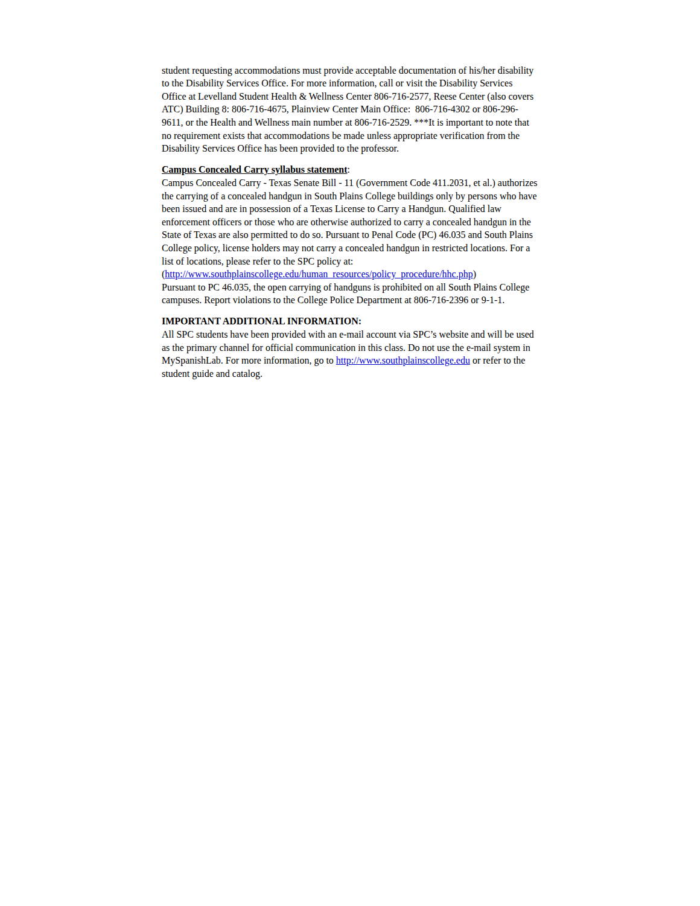student requesting accommodations must provide acceptable documentation of his/her disability to the Disability Services Office. For more information, call or visit the Disability Services Office at Levelland Student Health & Wellness Center 806-716-2577, Reese Center (also covers ATC) Building 8: 806-716-4675, Plainview Center Main Office: 806-716-4302 or 806-296-9611, or the Health and Wellness main number at 806-716-2529. ***It is important to note that no requirement exists that accommodations be made unless appropriate verification from the Disability Services Office has been provided to the professor.
Campus Concealed Carry syllabus statement:
Campus Concealed Carry - Texas Senate Bill - 11 (Government Code 411.2031, et al.) authorizes the carrying of a concealed handgun in South Plains College buildings only by persons who have been issued and are in possession of a Texas License to Carry a Handgun. Qualified law enforcement officers or those who are otherwise authorized to carry a concealed handgun in the State of Texas are also permitted to do so. Pursuant to Penal Code (PC) 46.035 and South Plains College policy, license holders may not carry a concealed handgun in restricted locations. For a list of locations, please refer to the SPC policy at: (http://www.southplainscollege.edu/human_resources/policy_procedure/hhc.php)
Pursuant to PC 46.035, the open carrying of handguns is prohibited on all South Plains College campuses. Report violations to the College Police Department at 806-716-2396 or 9-1-1.
IMPORTANT ADDITIONAL INFORMATION:
All SPC students have been provided with an e-mail account via SPC’s website and will be used as the primary channel for official communication in this class. Do not use the e-mail system in MySpanishLab. For more information, go to http://www.southplainscollege.edu or refer to the student guide and catalog.